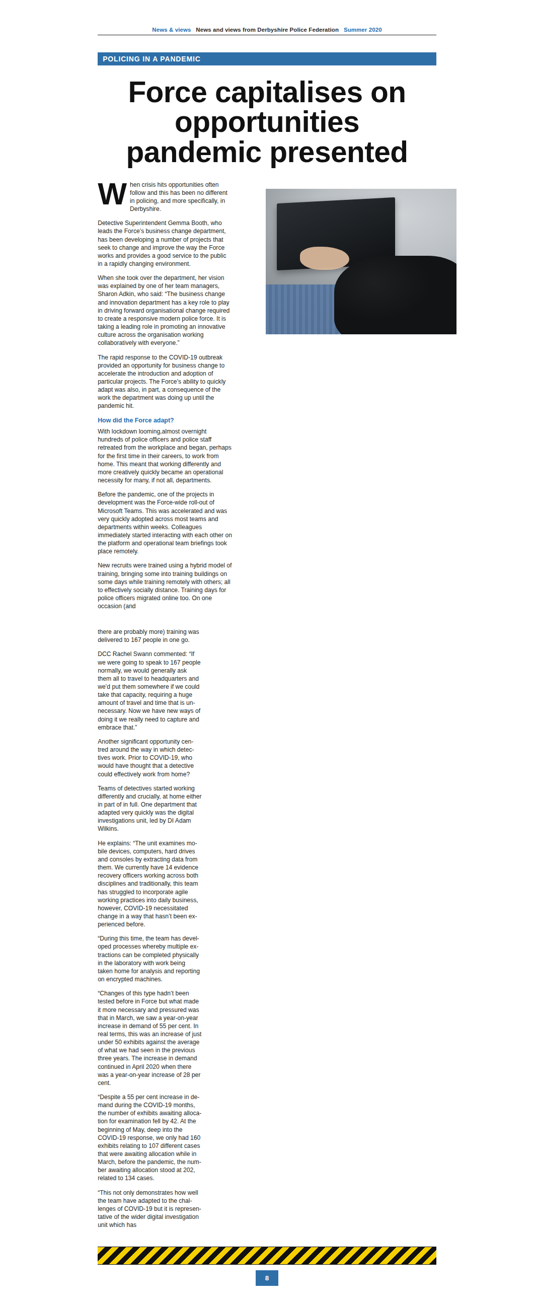News & views News and views from Derbyshire Police Federation Summer 2020
Policing in a pandemic
Force capitalises on opportunities
pandemic presented
When crisis hits opportunities often follow and this has been no different in policing, and more specifically, in Derbyshire.
Detective Superintendent Gemma Booth, who leads the Force’s business change department, has been developing a number of projects that seek to change and improve the way the Force works and provides a good service to the public in a rapidly changing environment.
When she took over the department, her vision was explained by one of her team managers, Sharon Adkin, who said: “The business change and innovation department has a key role to play in driving forward organisational change required to create a responsive modern police force. It is taking a leading role in promoting an innovative culture across the organisation working collaboratively with everyone.”
The rapid response to the COVID-19 outbreak provided an opportunity for business change to accelerate the introduction and adoption of particular projects. The Force’s ability to quickly adapt was also, in part, a consequence of the work the department was doing up until the pandemic hit.
How did the Force adapt?
With lockdown looming,almost overnight hundreds of police officers and police staff retreated from the workplace and began, perhaps for the first time in their careers, to work from home. This meant that working differently and more creatively quickly became an operational necessity for many, if not all, departments.
Before the pandemic, one of the projects in development was the Force-wide roll-out of Microsoft Teams. This was accelerated and was very quickly adopted across most teams and departments within weeks. Colleagues immediately started interacting with each other on the platform and operational team briefings took place remotely.
New recruits were trained using a hybrid model of training, bringing some into training buildings on some days while training remotely with others; all to effectively socially distance. Training days for police officers migrated online too. On one occasion (and
there are probably more) training was delivered to 167 people in one go.
DCC Rachel Swann commented: “If we were going to speak to 167 people normally, we would generally ask them all to travel to headquarters and we’d put them somewhere if we could take that capacity, requiring a huge amount of travel and time that is unnecessary. Now we have new ways of doing it we really need to capture and embrace that.”
Another significant opportunity centred around the way in which detectives work. Prior to COVID-19, who would have thought that a detective could effectively work from home?
Teams of detectives started working differently and crucially, at home either in part of in full. One department that adapted very quickly was the digital investigations unit, led by DI Adam Wilkins.
He explains: “The unit examines mobile devices, computers, hard drives and consoles by extracting data from them. We currently have 14 evidence recovery officers working across both disciplines and traditionally, this team has struggled to incorporate agile working practices into daily business, however, COVID-19 necessitated change in a way that hasn’t been experienced before.
“During this time, the team has developed processes whereby multiple extractions can be completed physically in the laboratory with work being taken home for analysis and reporting on encrypted machines.
“Changes of this type hadn’t been tested before in Force but what made it more necessary and pressured was that in March, we saw a year-on-year increase in demand of 55 per cent. In real terms, this was an increase of just under 50 exhibits against the average of what we had seen in the previous three years. The increase in demand continued in April 2020 when there was a year-on-year increase of 28 per cent.
“Despite a 55 per cent increase in demand during the COVID-19 months, the number of exhibits awaiting allocation for examination fell by 42. At the beginning of May, deep into the COVID-19 response, we only had 160 exhibits relating to 107 different cases that were awaiting allocation while in March, before the pandemic, the number awaiting allocation stood at 202, related to 134 cases.
“This not only demonstrates how well the team have adapted to the challenges of COVID-19 but it is representative of the wider digital investigation unit which has
8